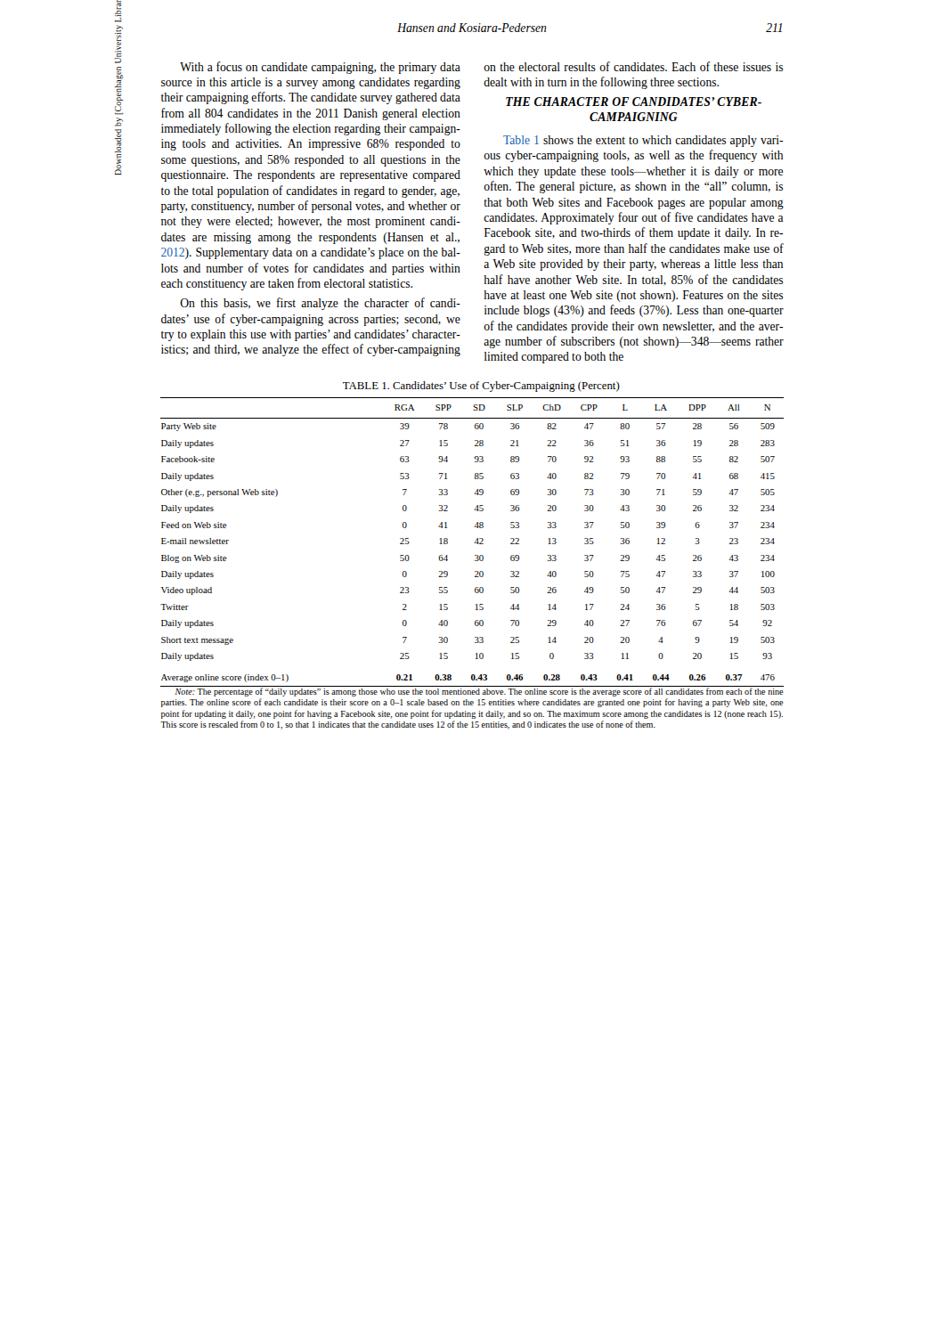Downloaded by [Copenhagen University Library] at 04:20 11 July 2014
Hansen and Kosiara-Pedersen 211
With a focus on candidate campaigning, the primary data source in this article is a survey among candidates regarding their campaigning efforts. The candidate survey gathered data from all 804 candidates in the 2011 Danish general election immediately following the election regarding their campaigning tools and activities. An impressive 68% responded to some questions, and 58% responded to all questions in the questionnaire. The respondents are representative compared to the total population of candidates in regard to gender, age, party, constituency, number of personal votes, and whether or not they were elected; however, the most prominent candidates are missing among the respondents (Hansen et al., 2012). Supplementary data on a candidate’s place on the ballots and number of votes for candidates and parties within each constituency are taken from electoral statistics.
On this basis, we first analyze the character of candidates’ use of cyber-campaigning across parties; second, we try to explain this use with parties’ and candidates’ characteristics; and third, we analyze the effect of cyber-campaigning on the electoral results of candidates. Each of these issues is dealt with in turn in the following three sections.
The Character of Candidates’ Cyber-Campaigning
Table 1 shows the extent to which candidates apply various cyber-campaigning tools, as well as the frequency with which they update these tools—whether it is daily or more often. The general picture, as shown in the “all” column, is that both Web sites and Facebook pages are popular among candidates. Approximately four out of five candidates have a Facebook site, and two-thirds of them update it daily. In regard to Web sites, more than half the candidates make use of a Web site provided by their party, whereas a little less than half have another Web site. In total, 85% of the candidates have at least one Web site (not shown). Features on the sites include blogs (43%) and feeds (37%). Less than one-quarter of the candidates provide their own newsletter, and the average number of subscribers (not shown)—348—seems rather limited compared to both the
TABLE 1. Candidates’ Use of Cyber-Campaigning (Percent)
| | RGA | SPP | SD | SLP | ChD | CPP | L | LA | DPP | All | N |
| --- | --- | --- | --- | --- | --- | --- | --- | --- | --- | --- | --- |
| Party Web site | 39 | 78 | 60 | 36 | 82 | 47 | 80 | 57 | 28 | 56 | 509 |
| Daily updates | 27 | 15 | 28 | 21 | 22 | 36 | 51 | 36 | 19 | 28 | 283 |
| Facebook-site | 63 | 94 | 93 | 89 | 70 | 92 | 93 | 88 | 55 | 82 | 507 |
| Daily updates | 53 | 71 | 85 | 63 | 40 | 82 | 79 | 70 | 41 | 68 | 415 |
| Other (e.g., personal Web site) | 7 | 33 | 49 | 69 | 30 | 73 | 30 | 71 | 59 | 47 | 505 |
| Daily updates | 0 | 32 | 45 | 36 | 20 | 30 | 43 | 30 | 26 | 32 | 234 |
| Feed on Web site | 0 | 41 | 48 | 53 | 33 | 37 | 50 | 39 | 6 | 37 | 234 |
| E-mail newsletter | 25 | 18 | 42 | 22 | 13 | 35 | 36 | 12 | 3 | 23 | 234 |
| Blog on Web site | 50 | 64 | 30 | 69 | 33 | 37 | 29 | 45 | 26 | 43 | 234 |
| Daily updates | 0 | 29 | 20 | 32 | 40 | 50 | 75 | 47 | 33 | 37 | 100 |
| Video upload | 23 | 55 | 60 | 50 | 26 | 49 | 50 | 47 | 29 | 44 | 503 |
| Twitter | 2 | 15 | 15 | 44 | 14 | 17 | 24 | 36 | 5 | 18 | 503 |
| Daily updates | 0 | 40 | 60 | 70 | 29 | 40 | 27 | 76 | 67 | 54 | 92 |
| Short text message | 7 | 30 | 33 | 25 | 14 | 20 | 20 | 4 | 9 | 19 | 503 |
| Daily updates | 25 | 15 | 10 | 15 | 0 | 33 | 11 | 0 | 20 | 15 | 93 |
| Average online score (index 0–1) | 0.21 | 0.38 | 0.43 | 0.46 | 0.28 | 0.43 | 0.41 | 0.44 | 0.26 | 0.37 | 476 |
Note: The percentage of “daily updates” is among those who use the tool mentioned above. The online score is the average score of all candidates from each of the nine parties. The online score of each candidate is their score on a 0–1 scale based on the 15 entities where candidates are granted one point for having a party Web site, one point for updating it daily, one point for having a Facebook site, one point for updating it daily, and so on. The maximum score among the candidates is 12 (none reach 15). This score is rescaled from 0 to 1, so that 1 indicates that the candidate uses 12 of the 15 entities, and 0 indicates the use of none of them.